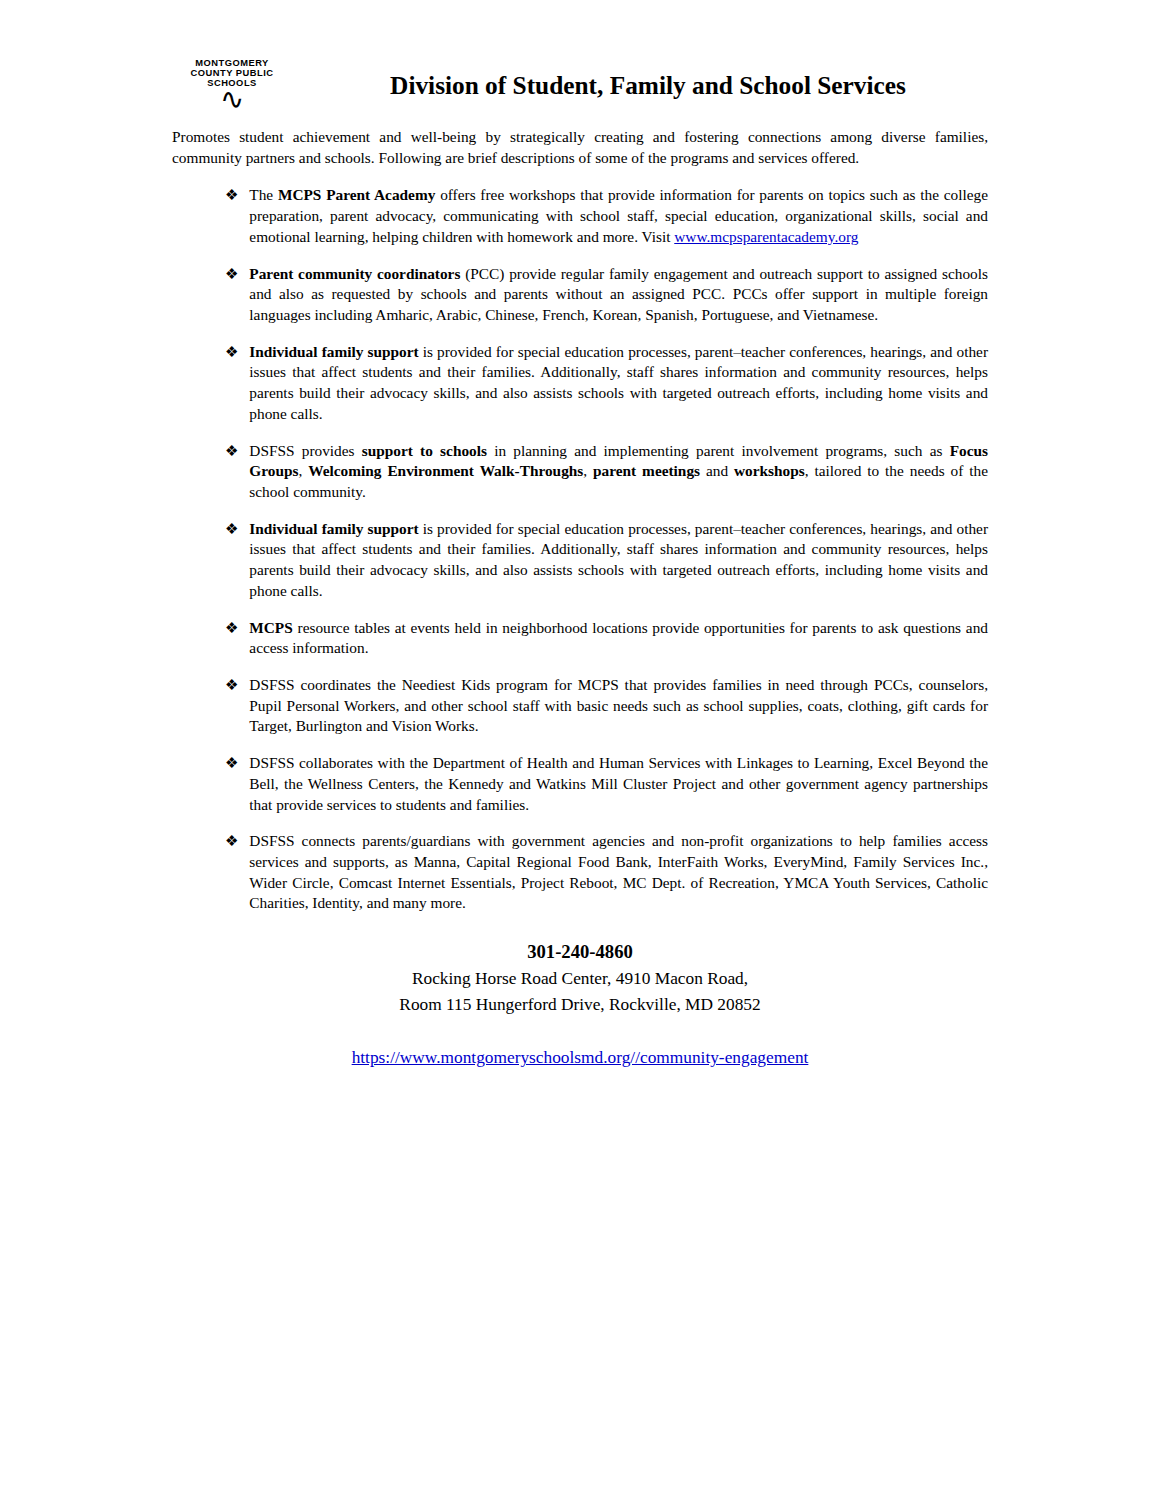MONTGOMERY
COUNTY PUBLIC
SCHOOLS ∿
Division of Student, Family and School Services
Promotes student achievement and well-being by strategically creating and fostering connections among diverse families, community partners and schools. Following are brief descriptions of some of the programs and services offered.
The MCPS Parent Academy offers free workshops that provide information for parents on topics such as the college preparation, parent advocacy, communicating with school staff, special education, organizational skills, social and emotional learning, helping children with homework and more. Visit www.mcpsparentacademy.org
Parent community coordinators (PCC) provide regular family engagement and outreach support to assigned schools and also as requested by schools and parents without an assigned PCC. PCCs offer support in multiple foreign languages including Amharic, Arabic, Chinese, French, Korean, Spanish, Portuguese, and Vietnamese.
Individual family support is provided for special education processes, parent–teacher conferences, hearings, and other issues that affect students and their families. Additionally, staff shares information and community resources, helps parents build their advocacy skills, and also assists schools with targeted outreach efforts, including home visits and phone calls.
DSFSS provides support to schools in planning and implementing parent involvement programs, such as Focus Groups, Welcoming Environment Walk-Throughs, parent meetings and workshops, tailored to the needs of the school community.
Individual family support is provided for special education processes, parent–teacher conferences, hearings, and other issues that affect students and their families. Additionally, staff shares information and community resources, helps parents build their advocacy skills, and also assists schools with targeted outreach efforts, including home visits and phone calls.
MCPS resource tables at events held in neighborhood locations provide opportunities for parents to ask questions and access information.
DSFSS coordinates the Neediest Kids program for MCPS that provides families in need through PCCs, counselors, Pupil Personal Workers, and other school staff with basic needs such as school supplies, coats, clothing, gift cards for Target, Burlington and Vision Works.
DSFSS collaborates with the Department of Health and Human Services with Linkages to Learning, Excel Beyond the Bell, the Wellness Centers, the Kennedy and Watkins Mill Cluster Project and other government agency partnerships that provide services to students and families.
DSFSS connects parents/guardians with government agencies and non-profit organizations to help families access services and supports, as Manna, Capital Regional Food Bank, InterFaith Works, EveryMind, Family Services Inc., Wider Circle, Comcast Internet Essentials, Project Reboot, MC Dept. of Recreation, YMCA Youth Services, Catholic Charities, Identity, and many more.
301-240-4860
Rocking Horse Road Center, 4910 Macon Road,
Room 115 Hungerford Drive, Rockville, MD 20852
https://www.montgomeryschoolsmd.org//community-engagement